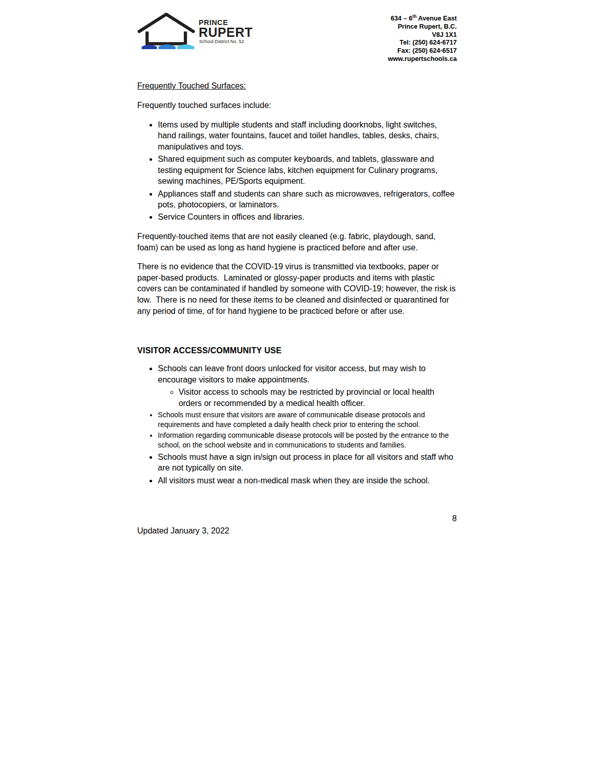PRINCE RUPERT School District No. 52
634 – 6th Avenue East
Prince Rupert, B.C.
V8J 1X1
Tel: (250) 624-6717
Fax: (250) 624-6517
www.rupertschools.ca
Frequently Touched Surfaces:
Frequently touched surfaces include:
Items used by multiple students and staff including doorknobs, light switches, hand railings, water fountains, faucet and toilet handles, tables, desks, chairs, manipulatives and toys.
Shared equipment such as computer keyboards, and tablets, glassware and testing equipment for Science labs, kitchen equipment for Culinary programs, sewing machines, PE/Sports equipment.
Appliances staff and students can share such as microwaves, refrigerators, coffee pots, photocopiers, or laminators.
Service Counters in offices and libraries.
Frequently-touched items that are not easily cleaned (e.g. fabric, playdough, sand, foam) can be used as long as hand hygiene is practiced before and after use.
There is no evidence that the COVID-19 virus is transmitted via textbooks, paper or paper-based products. Laminated or glossy-paper products and items with plastic covers can be contaminated if handled by someone with COVID-19; however, the risk is low. There is no need for these items to be cleaned and disinfected or quarantined for any period of time, of for hand hygiene to be practiced before or after use.
VISITOR ACCESS/COMMUNITY USE
Schools can leave front doors unlocked for visitor access, but may wish to encourage visitors to make appointments.
Visitor access to schools may be restricted by provincial or local health orders or recommended by a medical health officer.
Schools must ensure that visitors are aware of communicable disease protocols and requirements and have completed a daily health check prior to entering the school.
Information regarding communicable disease protocols will be posted by the entrance to the school, on the school website and in communications to students and families.
Schools must have a sign in/sign out process in place for all visitors and staff who are not typically on site.
All visitors must wear a non-medical mask when they are inside the school.
8
Updated January 3, 2022